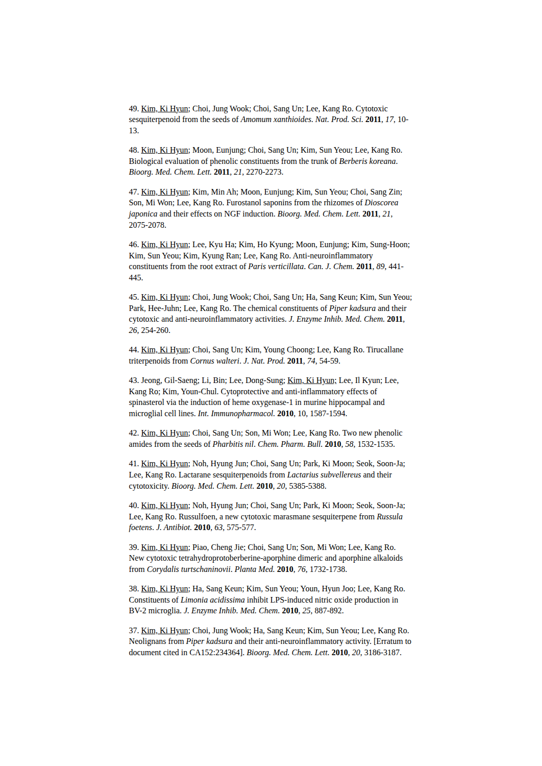49. Kim, Ki Hyun; Choi, Jung Wook; Choi, Sang Un; Lee, Kang Ro. Cytotoxic sesquiterpenoid from the seeds of Amomum xanthioides. Nat. Prod. Sci. 2011, 17, 10-13.
48. Kim, Ki Hyun; Moon, Eunjung; Choi, Sang Un; Kim, Sun Yeou; Lee, Kang Ro. Biological evaluation of phenolic constituents from the trunk of Berberis koreana. Bioorg. Med. Chem. Lett. 2011, 21, 2270-2273.
47. Kim, Ki Hyun; Kim, Min Ah; Moon, Eunjung; Kim, Sun Yeou; Choi, Sang Zin; Son, Mi Won; Lee, Kang Ro. Furostanol saponins from the rhizomes of Dioscorea japonica and their effects on NGF induction. Bioorg. Med. Chem. Lett. 2011, 21, 2075-2078.
46. Kim, Ki Hyun; Lee, Kyu Ha; Kim, Ho Kyung; Moon, Eunjung; Kim, Sung-Hoon; Kim, Sun Yeou; Kim, Kyung Ran; Lee, Kang Ro. Anti-neuroinflammatory constituents from the root extract of Paris verticillata. Can. J. Chem. 2011, 89, 441-445.
45. Kim, Ki Hyun; Choi, Jung Wook; Choi, Sang Un; Ha, Sang Keun; Kim, Sun Yeou; Park, Hee-Juhn; Lee, Kang Ro. The chemical constituents of Piper kadsura and their cytotoxic and anti-neuroinflammatory activities. J. Enzyme Inhib. Med. Chem. 2011, 26, 254-260.
44. Kim, Ki Hyun; Choi, Sang Un; Kim, Young Choong; Lee, Kang Ro. Tirucallane triterpenoids from Cornus walteri. J. Nat. Prod. 2011, 74, 54-59.
43. Jeong, Gil-Saeng; Li, Bin; Lee, Dong-Sung; Kim, Ki Hyun; Lee, Il Kyun; Lee, Kang Ro; Kim, Youn-Chul. Cytoprotective and anti-inflammatory effects of spinasterol via the induction of heme oxygenase-1 in murine hippocampal and microglial cell lines. Int. Immunopharmacol. 2010, 10, 1587-1594.
42. Kim, Ki Hyun; Choi, Sang Un; Son, Mi Won; Lee, Kang Ro. Two new phenolic amides from the seeds of Pharbitis nil. Chem. Pharm. Bull. 2010, 58, 1532-1535.
41. Kim, Ki Hyun; Noh, Hyung Jun; Choi, Sang Un; Park, Ki Moon; Seok, Soon-Ja; Lee, Kang Ro. Lactarane sesquiterpenoids from Lactarius subvellereus and their cytotoxicity. Bioorg. Med. Chem. Lett. 2010, 20, 5385-5388.
40. Kim, Ki Hyun; Noh, Hyung Jun; Choi, Sang Un; Park, Ki Moon; Seok, Soon-Ja; Lee, Kang Ro. Russulfoen, a new cytotoxic marasmane sesquiterpene from Russula foetens. J. Antibiot. 2010, 63, 575-577.
39. Kim, Ki Hyun; Piao, Cheng Jie; Choi, Sang Un; Son, Mi Won; Lee, Kang Ro. New cytotoxic tetrahydroprotoberberine-aporphine dimeric and aporphine alkaloids from Corydalis turtschaninovii. Planta Med. 2010, 76, 1732-1738.
38. Kim, Ki Hyun; Ha, Sang Keun; Kim, Sun Yeou; Youn, Hyun Joo; Lee, Kang Ro. Constituents of Limonia acidissima inhibit LPS-induced nitric oxide production in BV-2 microglia. J. Enzyme Inhib. Med. Chem. 2010, 25, 887-892.
37. Kim, Ki Hyun; Choi, Jung Wook; Ha, Sang Keun; Kim, Sun Yeou; Lee, Kang Ro. Neolignans from Piper kadsura and their anti-neuroinflammatory activity. [Erratum to document cited in CA152:234364]. Bioorg. Med. Chem. Lett. 2010, 20, 3186-3187.